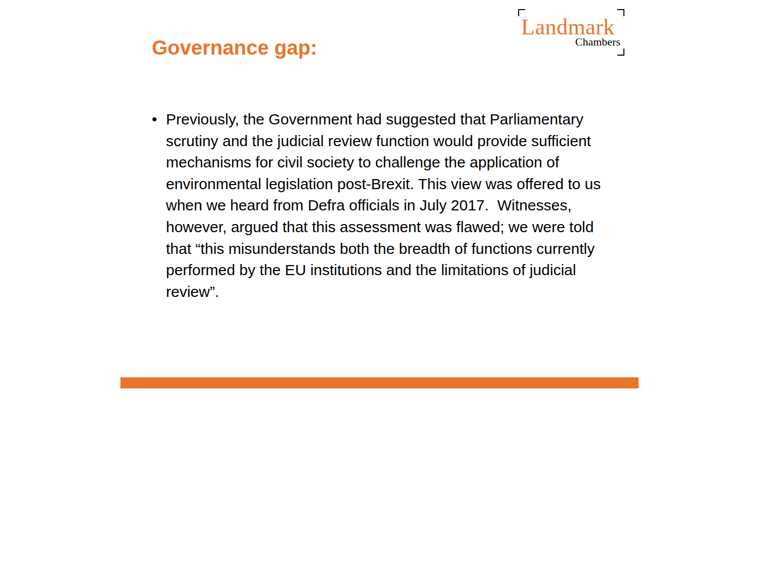Landmark
Chambers
Governance gap:
Previously, the Government had suggested that Parliamentary scrutiny and the judicial review function would provide sufficient mechanisms for civil society to challenge the application of environmental legislation post-Brexit. This view was offered to us when we heard from Defra officials in July 2017. Witnesses, however, argued that this assessment was flawed; we were told that “this misunderstands both the breadth of functions currently performed by the EU institutions and the limitations of judicial review”.